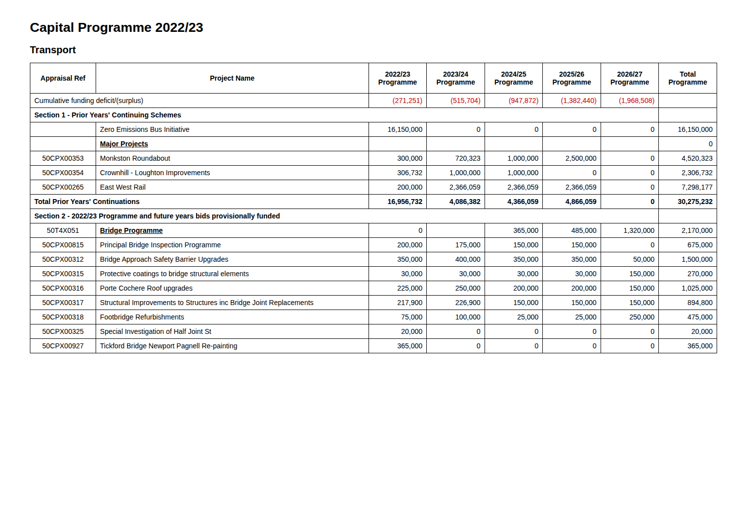Capital Programme 2022/23
Transport
| Appraisal Ref | Project Name | 2022/23 Programme | 2023/24 Programme | 2024/25 Programme | 2025/26 Programme | 2026/27 Programme | Total Programme |
| --- | --- | --- | --- | --- | --- | --- | --- |
| Cumulative funding deficit/(surplus) | (271,251) | (515,704) | (947,872) | (1,382,440) | (1,968,508) | |
| Section 1 - Prior Years' Continuing Schemes | |
| | Zero Emissions Bus Initiative | 16,150,000 | 0 | 0 | 0 | 0 | 16,150,000 |
| | Major Projects | | | | | | 0 |
| 50CPX00353 | Monkston Roundabout | 300,000 | 720,323 | 1,000,000 | 2,500,000 | 0 | 4,520,323 |
| 50CPX00354 | Crownhill - Loughton Improvements | 306,732 | 1,000,000 | 1,000,000 | 0 | 0 | 2,306,732 |
| 50CPX00265 | East West Rail | 200,000 | 2,366,059 | 2,366,059 | 2,366,059 | 0 | 7,298,177 |
| Total Prior Years' Continuations | 16,956,732 | 4,086,382 | 4,366,059 | 4,866,059 | 0 | 30,275,232 |
| Section 2 - 2022/23 Programme and future years bids provisionally funded | |
| 50T4X051 | Bridge Programme | 0 | | 365,000 | 485,000 | 1,320,000 | 2,170,000 |
| 50CPX00815 | Principal Bridge Inspection Programme | 200,000 | 175,000 | 150,000 | 150,000 | 0 | 675,000 |
| 50CPX00312 | Bridge Approach Safety Barrier Upgrades | 350,000 | 400,000 | 350,000 | 350,000 | 50,000 | 1,500,000 |
| 50CPX00315 | Protective coatings to bridge structural elements | 30,000 | 30,000 | 30,000 | 30,000 | 150,000 | 270,000 |
| 50CPX00316 | Porte Cochere Roof upgrades | 225,000 | 250,000 | 200,000 | 200,000 | 150,000 | 1,025,000 |
| 50CPX00317 | Structural Improvements to Structures inc Bridge Joint Replacements | 217,900 | 226,900 | 150,000 | 150,000 | 150,000 | 894,800 |
| 50CPX00318 | Footbridge Refurbishments | 75,000 | 100,000 | 25,000 | 25,000 | 250,000 | 475,000 |
| 50CPX00325 | Special Investigation of Half Joint St | 20,000 | 0 | 0 | 0 | 0 | 20,000 |
| 50CPX00927 | Tickford Bridge Newport Pagnell Re-painting | 365,000 | 0 | 0 | 0 | 0 | 365,000 |